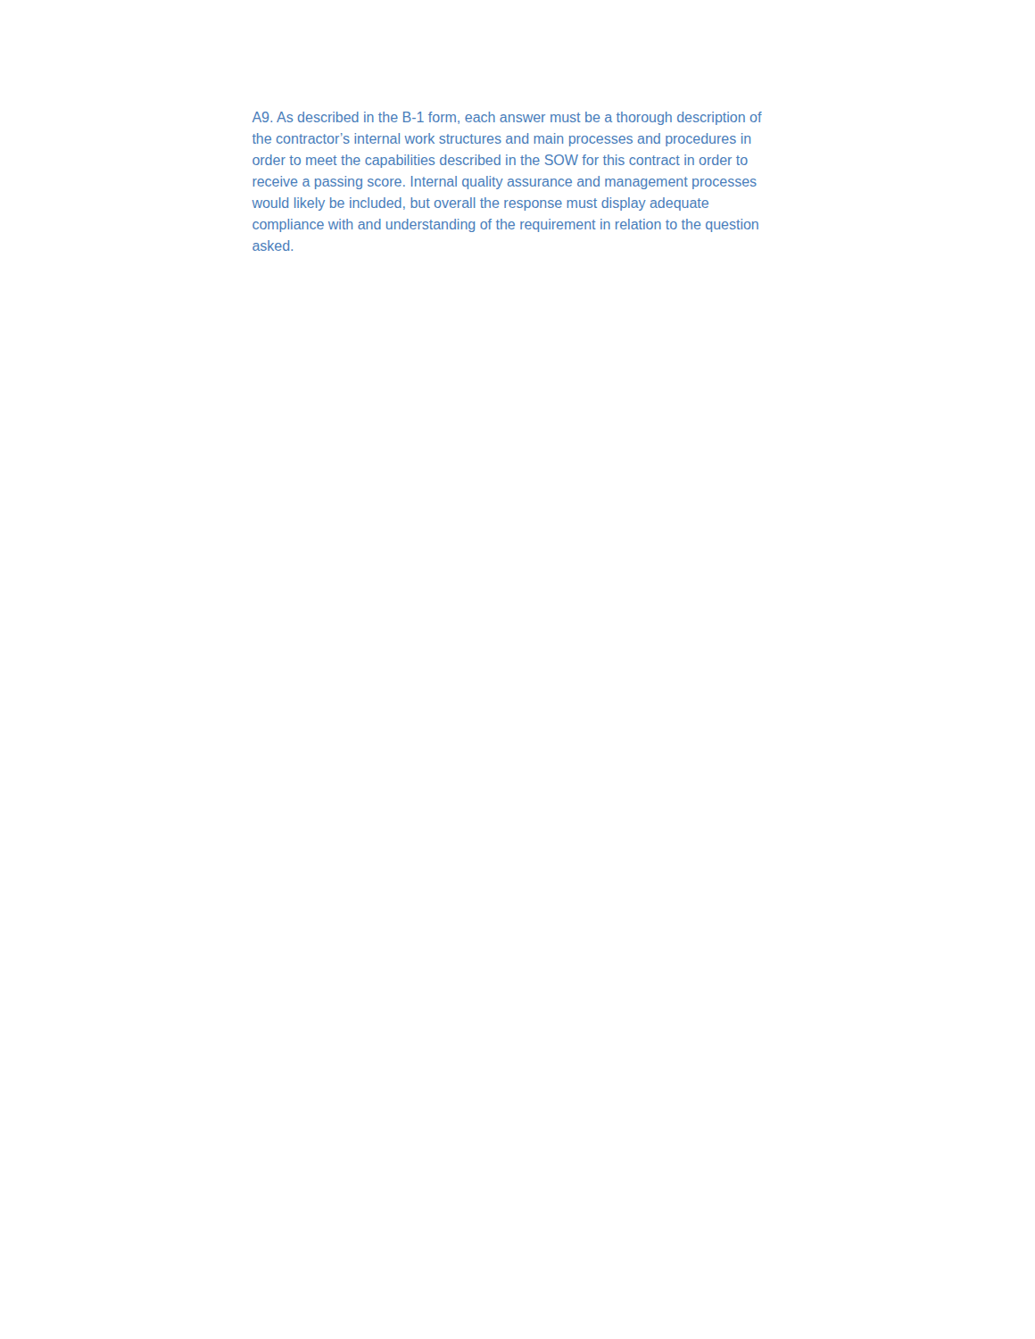A9. As described in the B-1 form, each answer must be a thorough description of the contractor’s internal work structures and main processes and procedures in order to meet the capabilities described in the SOW for this contract in order to receive a passing score. Internal quality assurance and management processes would likely be included, but overall the response must display adequate compliance with and understanding of the requirement in relation to the question asked.